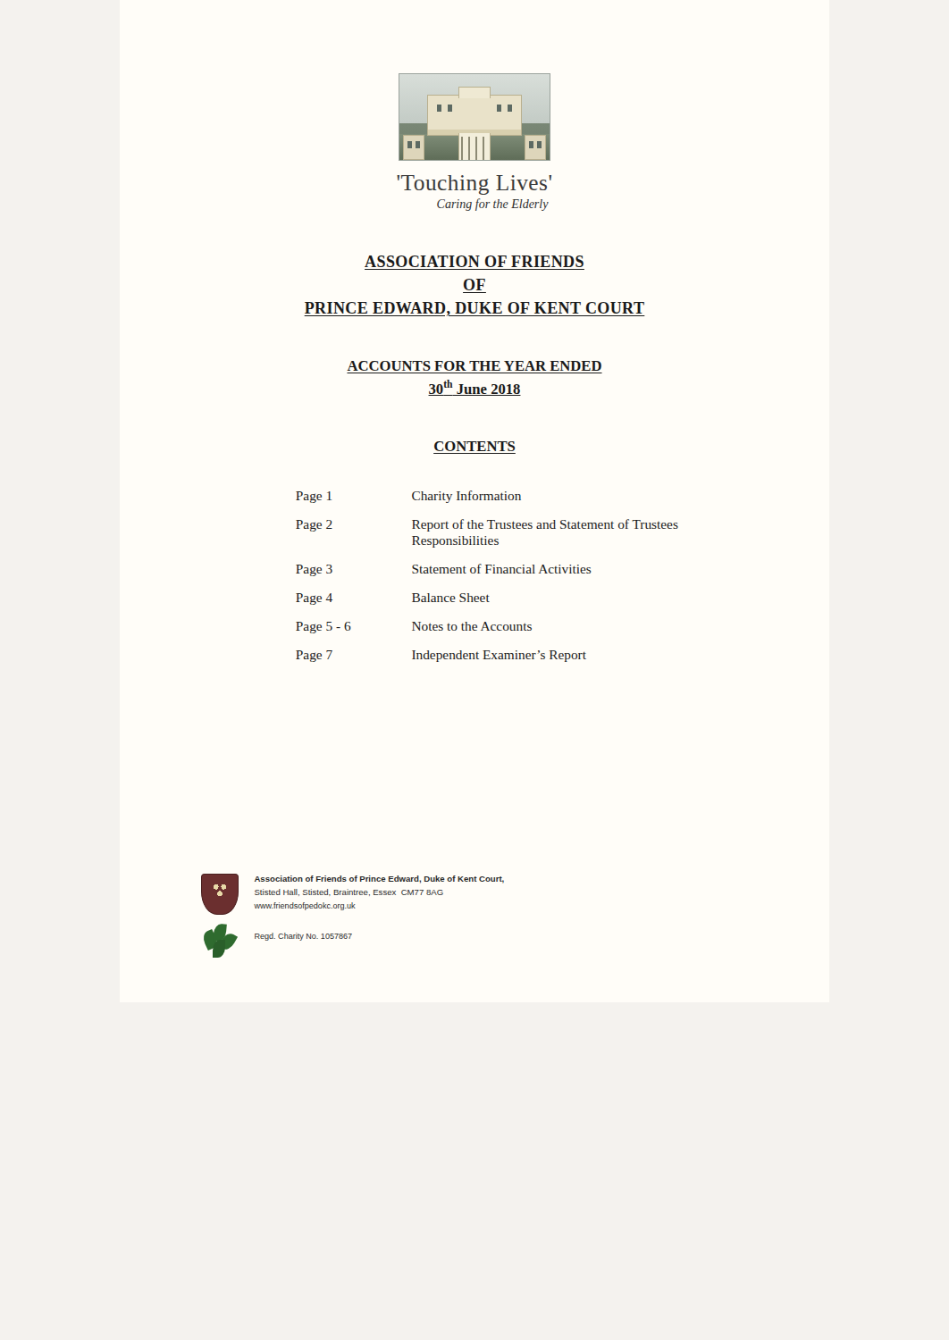'Touching Lives'
Caring for the Elderly
ASSOCIATION OF FRIENDS OF PRINCE EDWARD, DUKE OF KENT COURT
ACCOUNTS FOR THE YEAR ENDED 30th June 2018
CONTENTS
| Page 1 | Charity Information |
| Page 2 | Report of the Trustees and Statement of Trustees Responsibilities |
| Page 3 | Statement of Financial Activities |
| Page 4 | Balance Sheet |
| Page 5 - 6 | Notes to the Accounts |
| Page 7 | Independent Examiner’s Report |
Association of Friends of Prince Edward, Duke of Kent Court,
Stisted Hall, Stisted, Braintree, Essex CM77 8AG
www.friendsofpedokc.org.uk
Regd. Charity No. 1057867